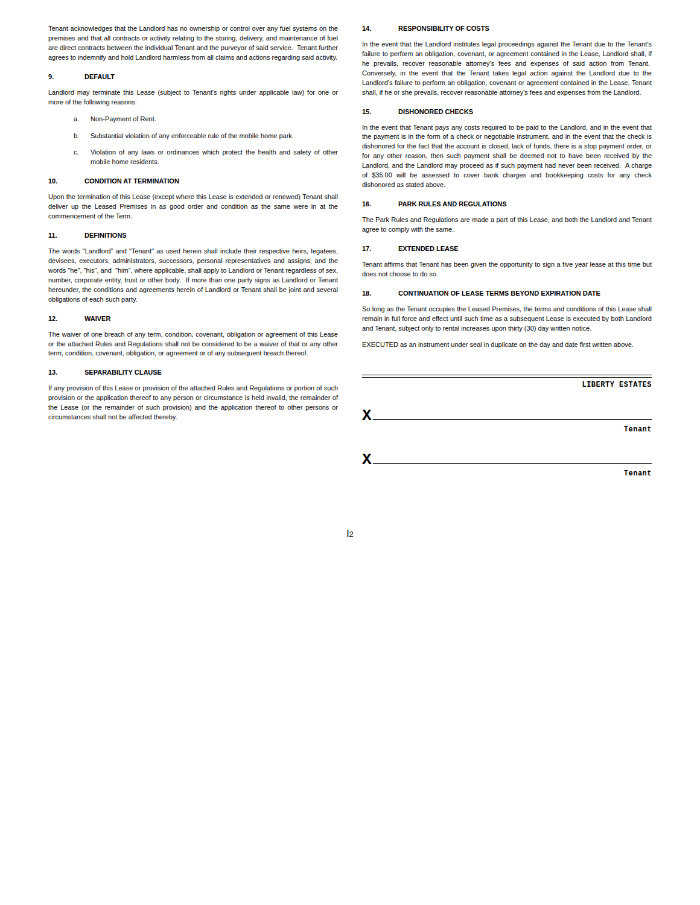Tenant acknowledges that the Landlord has no ownership or control over any fuel systems on the premises and that all contracts or activity relating to the storing, delivery, and maintenance of fuel are direct contracts between the individual Tenant and the purveyor of said service. Tenant further agrees to indemnify and hold Landlord harmless from all claims and actions regarding said activity.
9. DEFAULT
Landlord may terminate this Lease (subject to Tenant's rights under applicable law) for one or more of the following reasons:
a. Non-Payment of Rent.
b. Substantial violation of any enforceable rule of the mobile home park.
c. Violation of any laws or ordinances which protect the health and safety of other mobile home residents.
10. CONDITION AT TERMINATION
Upon the termination of this Lease (except where this Lease is extended or renewed) Tenant shall deliver up the Leased Premises in as good order and condition as the same were in at the commencement of the Term.
11. DEFINITIONS
The words "Landlord” and "Tenant" as used herein shall include their respective heirs, legatees, devisees, executors, administrators, successors, personal representatives and assigns; and the words "he", "his", and "him", where applicable, shall apply to Landlord or Tenant regardless of sex, number, corporate entity, trust or other body. If more than one party signs as Landlord or Tenant hereunder, the conditions and agreements herein of Landlord or Tenant shall be joint and several obligations of each such party.
12. WAIVER
The waiver of one breach of any term, condition, covenant, obligation or agreement of this Lease or the attached Rules and Regulations shall not be considered to be a waiver of that or any other term, condition, covenant, obligation, or agreement or of any subsequent breach thereof.
13. SEPARABILITY CLAUSE
If any provision of this Lease or provision of the attached Rules and Regulations or portion of such provision or the application thereof to any person or circumstance is held invalid, the remainder of the Lease (or the remainder of such provision) and the application thereof to other persons or circumstances shall not be affected thereby.
14. RESPONSIBILITY OF COSTS
In the event that the Landlord institutes legal proceedings against the Tenant due to the Tenant's failure to perform an obligation, covenant, or agreement contained in the Lease, Landlord shall, if he prevails, recover reasonable attorney's fees and expenses of said action from Tenant. Conversely, in the event that the Tenant takes legal action against the Landlord due to the Landlord's failure to perform an obligation, covenant or agreement contained in the Lease, Tenant shall, if he or she prevails, recover reasonable attorney's fees and expenses from the Landlord.
15. DISHONORED CHECKS
In the event that Tenant pays any costs required to be paid to the Landlord, and in the event that the payment is in the form of a check or negotiable instrument, and in the event that the check is dishonored for the fact that the account is closed, lack of funds, there is a stop payment order, or for any other reason, then such payment shall be deemed not to have been received by the Landlord, and the Landlord may proceed as if such payment had never been received. A charge of $35.00 will be assessed to cover bank charges and bookkeeping costs for any check dishonored as stated above.
16. PARK RULES AND REGULATIONS
The Park Rules and Regulations are made a part of this Lease, and both the Landlord and Tenant agree to comply with the same.
17. EXTENDED LEASE
Tenant affirms that Tenant has been given the opportunity to sign a five year lease at this time but does not choose to do so.
18. CONTINUATION OF LEASE TERMS BEYOND EXPIRATION DATE
So long as the Tenant occupies the Leased Premises, the terms and conditions of this Lease shall remain in full force and effect until such time as a subsequent Lease is executed by both Landlord and Tenant, subject only to rental increases upon thirty (30) day written notice.
EXECUTED as an instrument under seal in duplicate on the day and date first written above.
LIBERTY ESTATES
X
Tenant
X
Tenant
I2